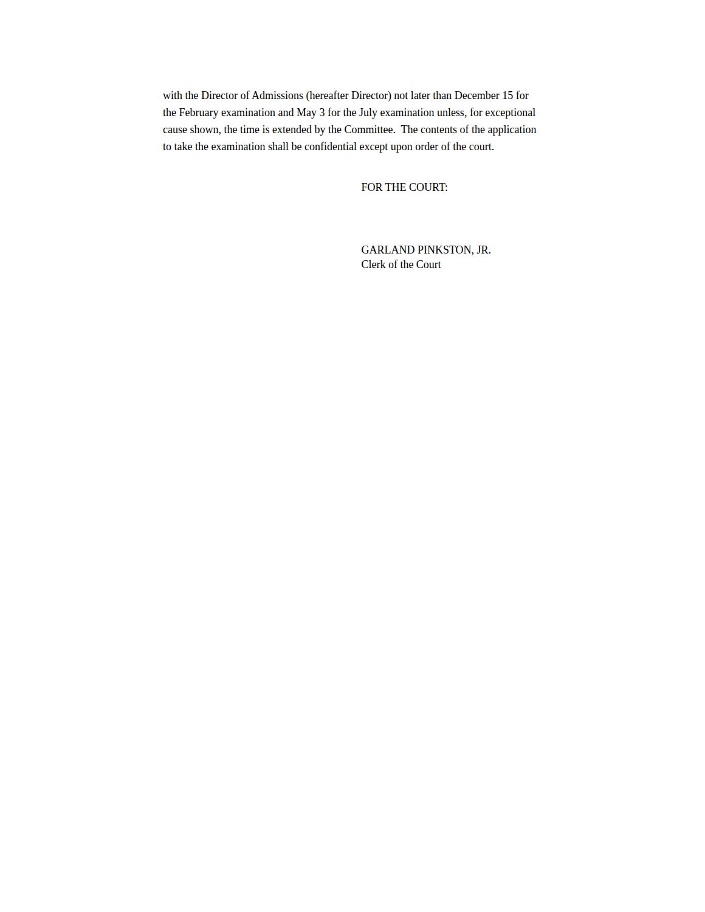with the Director of Admissions (hereafter Director) not later than December 15 for the February examination and May 3 for the July examination unless, for exceptional cause shown, the time is extended by the Committee. The contents of the application to take the examination shall be confidential except upon order of the court.
FOR THE COURT:
GARLAND PINKSTON, JR. Clerk of the Court